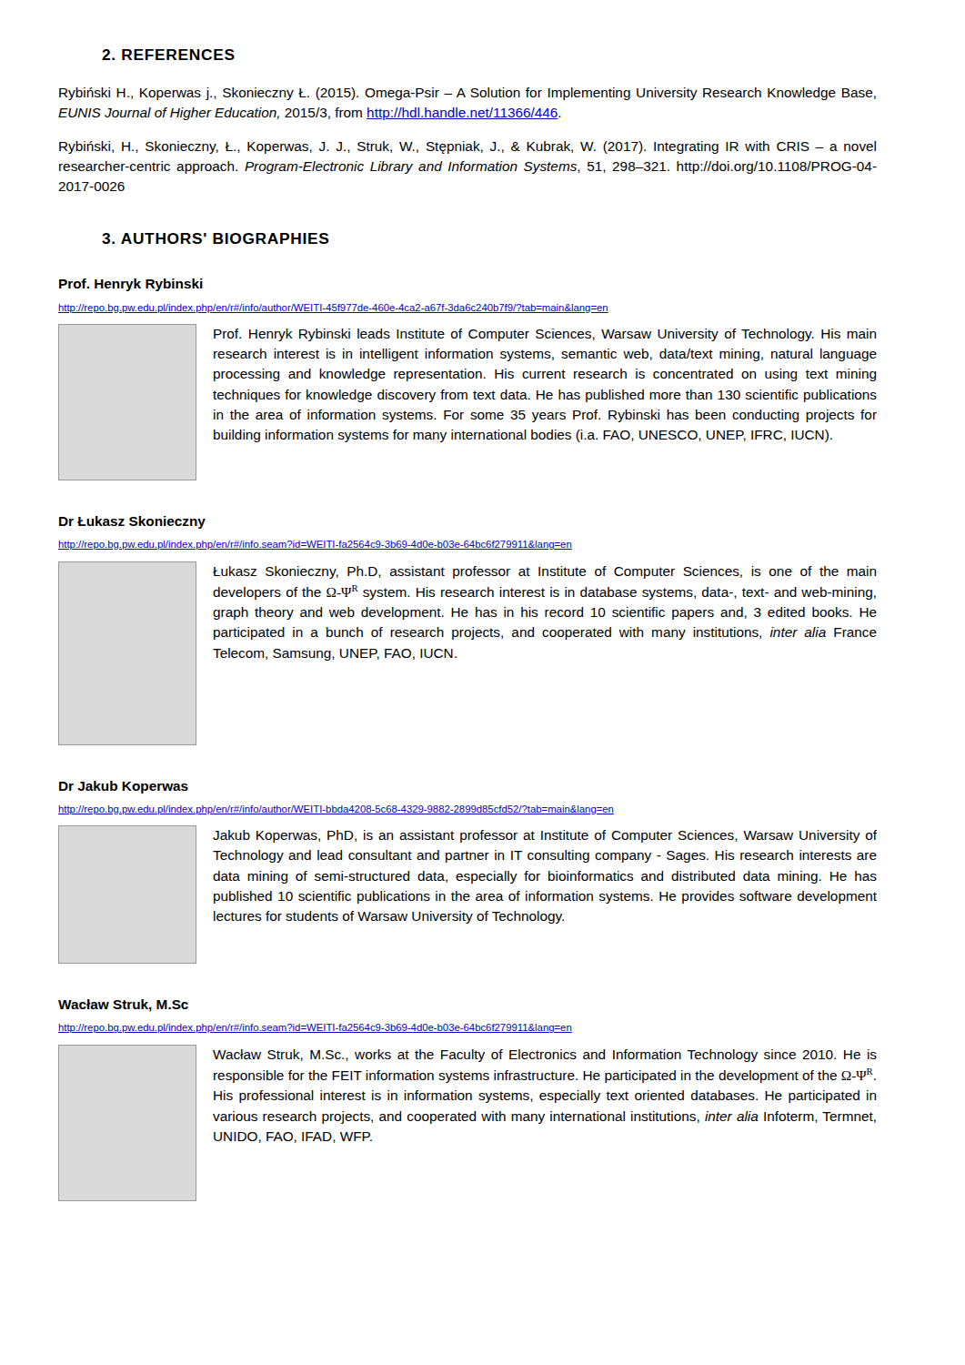2. REFERENCES
Rybiński H., Koperwas j., Skonieczny Ł. (2015). Omega-Psir – A Solution for Implementing University Research Knowledge Base, EUNIS Journal of Higher Education, 2015/3, from http://hdl.handle.net/11366/446.
Rybiński, H., Skonieczny, Ł., Koperwas, J. J., Struk, W., Stępniak, J., & Kubrak, W. (2017). Integrating IR with CRIS – a novel researcher-centric approach. Program-Electronic Library and Information Systems, 51, 298–321. http://doi.org/10.1108/PROG-04-2017-0026
3. AUTHORS' BIOGRAPHIES
Prof. Henryk Rybinski
http://repo.bg.pw.edu.pl/index.php/en/r#/info/author/WEITI-45f977de-460e-4ca2-a67f-3da6c240b7f9/?tab=main&lang=en
Prof. Henryk Rybinski leads Institute of Computer Sciences, Warsaw University of Technology. His main research interest is in intelligent information systems, semantic web, data/text mining, natural language processing and knowledge representation. His current research is concentrated on using text mining techniques for knowledge discovery from text data. He has published more than 130 scientific publications in the area of information systems. For some 35 years Prof. Rybinski has been conducting projects for building information systems for many international bodies (i.a. FAO, UNESCO, UNEP, IFRC, IUCN).
Dr Łukasz Skonieczny
http://repo.bg.pw.edu.pl/index.php/en/r#/info.seam?id=WEITI-fa2564c9-3b69-4d0e-b03e-64bc6f279911&lang=en
Łukasz Skonieczny, Ph.D, assistant professor at Institute of Computer Sciences, is one of the main developers of the Ω-ΨR system. His research interest is in database systems, data-, text- and web-mining, graph theory and web development. He has in his record 10 scientific papers and, 3 edited books. He participated in a bunch of research projects, and cooperated with many institutions, inter alia France Telecom, Samsung, UNEP, FAO, IUCN.
Dr Jakub Koperwas
http://repo.bg.pw.edu.pl/index.php/en/r#/info/author/WEITI-bbda4208-5c68-4329-9882-2899d85cfd52/?tab=main&lang=en
Jakub Koperwas, PhD, is an assistant professor at Institute of Computer Sciences, Warsaw University of Technology and lead consultant and partner in IT consulting company - Sages. His research interests are data mining of semi-structured data, especially for bioinformatics and distributed data mining. He has published 10 scientific publications in the area of information systems. He provides software development lectures for students of Warsaw University of Technology.
Wacław Struk, M.Sc
http://repo.bg.pw.edu.pl/index.php/en/r#/info.seam?id=WEITI-fa2564c9-3b69-4d0e-b03e-64bc6f279911&lang=en
Wacław Struk, M.Sc., works at the Faculty of Electronics and Information Technology since 2010. He is responsible for the FEIT information systems infrastructure. He participated in the development of the Ω-ΨR. His professional interest is in information systems, especially text oriented databases. He participated in various research projects, and cooperated with many international institutions, inter alia Infoterm, Termnet, UNIDO, FAO, IFAD, WFP.